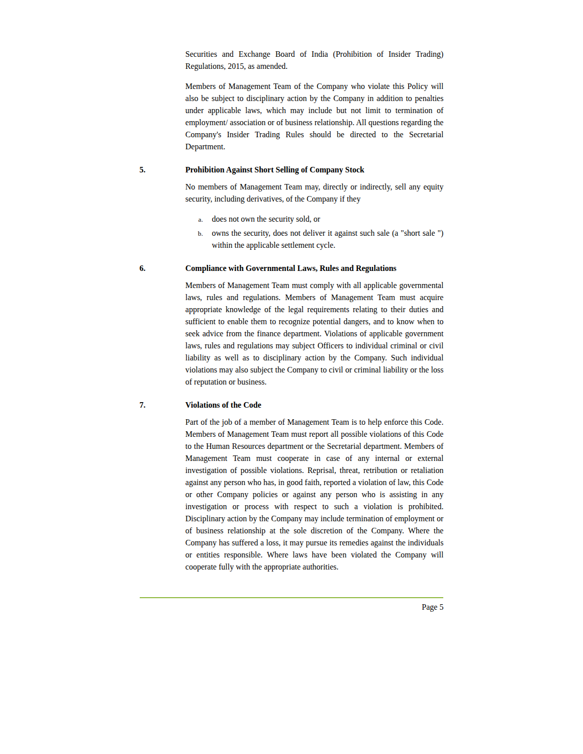Securities and Exchange Board of India (Prohibition of Insider Trading) Regulations, 2015, as amended.
Members of Management Team of the Company who violate this Policy will also be subject to disciplinary action by the Company in addition to penalties under applicable laws, which may include but not limit to termination of employment/ association or of business relationship. All questions regarding the Company's Insider Trading Rules should be directed to the Secretarial Department.
5.
Prohibition Against Short Selling of Company Stock
No members of Management Team may, directly or indirectly, sell any equity security, including derivatives, of the Company if they
does not own the security sold, or
owns the security, does not deliver it against such sale (a "short sale ") within the applicable settlement cycle.
6.
Compliance with Governmental Laws, Rules and Regulations
Members of Management Team must comply with all applicable governmental laws, rules and regulations. Members of Management Team must acquire appropriate knowledge of the legal requirements relating to their duties and sufficient to enable them to recognize potential dangers, and to know when to seek advice from the finance department. Violations of applicable government laws, rules and regulations may subject Officers to individual criminal or civil liability as well as to disciplinary action by the Company. Such individual violations may also subject the Company to civil or criminal liability or the loss of reputation or business.
7.
Violations of the Code
Part of the job of a member of Management Team is to help enforce this Code. Members of Management Team must report all possible violations of this Code to the Human Resources department or the Secretarial department. Members of Management Team must cooperate in case of any internal or external investigation of possible violations. Reprisal, threat, retribution or retaliation against any person who has, in good faith, reported a violation of law, this Code or other Company policies or against any person who is assisting in any investigation or process with respect to such a violation is prohibited. Disciplinary action by the Company may include termination of employment or of business relationship at the sole discretion of the Company. Where the Company has suffered a loss, it may pursue its remedies against the individuals or entities responsible. Where laws have been violated the Company will cooperate fully with the appropriate authorities.
Page 5